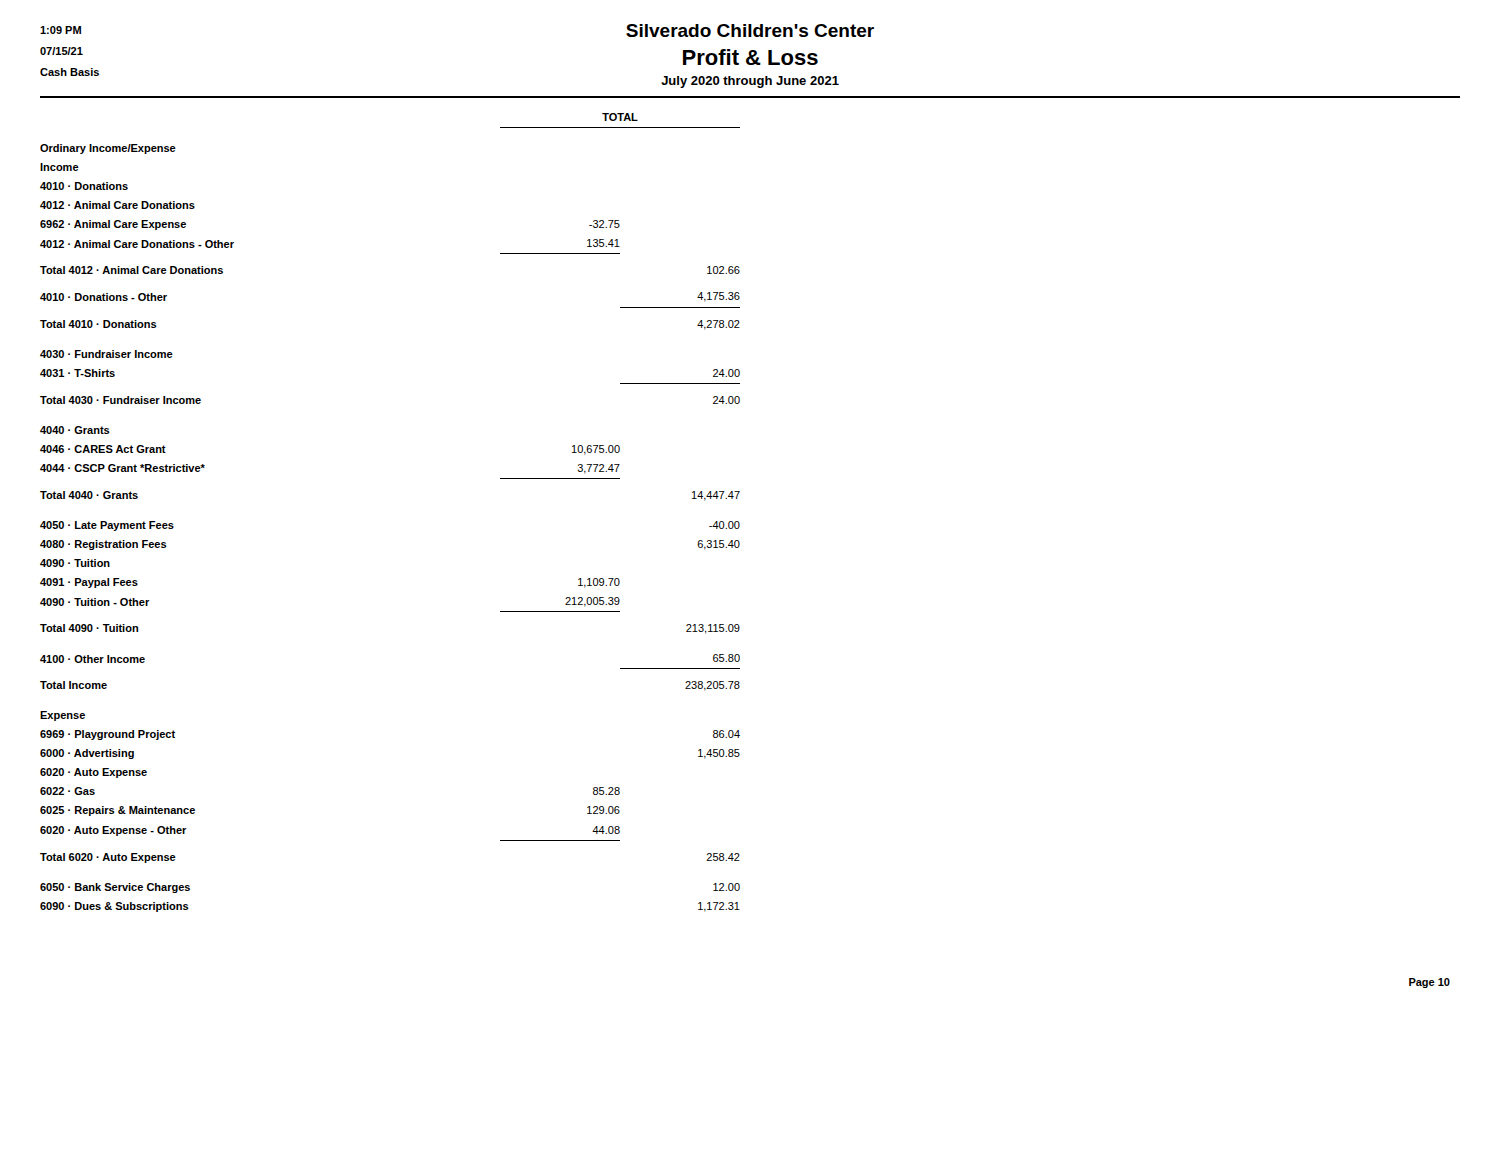1:09 PM
07/15/21
Cash Basis
Silverado Children's Center
Profit & Loss
July 2020 through June 2021
| | TOTAL | |
| Ordinary Income/Expense | | | |
| Income | | | |
| 4010 · Donations | | | |
| 4012 · Animal Care Donations | | | |
| 6962 · Animal Care Expense | -32.75 | | |
| 4012 · Animal Care Donations - Other | 135.41 | | |
| Total 4012 · Animal Care Donations | | 102.66 | |
| 4010 · Donations - Other | | 4,175.36 | |
| Total 4010 · Donations | | 4,278.02 | |
| 4030 · Fundraiser Income | | | |
| 4031 · T-Shirts | | 24.00 | |
| Total 4030 · Fundraiser Income | | 24.00 | |
| 4040 · Grants | | | |
| 4046 · CARES Act Grant | 10,675.00 | | |
| 4044 · CSCP Grant *Restrictive* | 3,772.47 | | |
| Total 4040 · Grants | | 14,447.47 | |
| 4050 · Late Payment Fees | | -40.00 | |
| 4080 · Registration Fees | | 6,315.40 | |
| 4090 · Tuition | | | |
| 4091 · Paypal Fees | 1,109.70 | | |
| 4090 · Tuition - Other | 212,005.39 | | |
| Total 4090 · Tuition | | 213,115.09 | |
| 4100 · Other Income | | 65.80 | |
| Total Income | | 238,205.78 | |
| Expense | | | |
| 6969 · Playground Project | | 86.04 | |
| 6000 · Advertising | | 1,450.85 | |
| 6020 · Auto Expense | | | |
| 6022 · Gas | 85.28 | | |
| 6025 · Repairs & Maintenance | 129.06 | | |
| 6020 · Auto Expense - Other | 44.08 | | |
| Total 6020 · Auto Expense | | 258.42 | |
| 6050 · Bank Service Charges | | 12.00 | |
| 6090 · Dues & Subscriptions | | 1,172.31 | |
Page 10